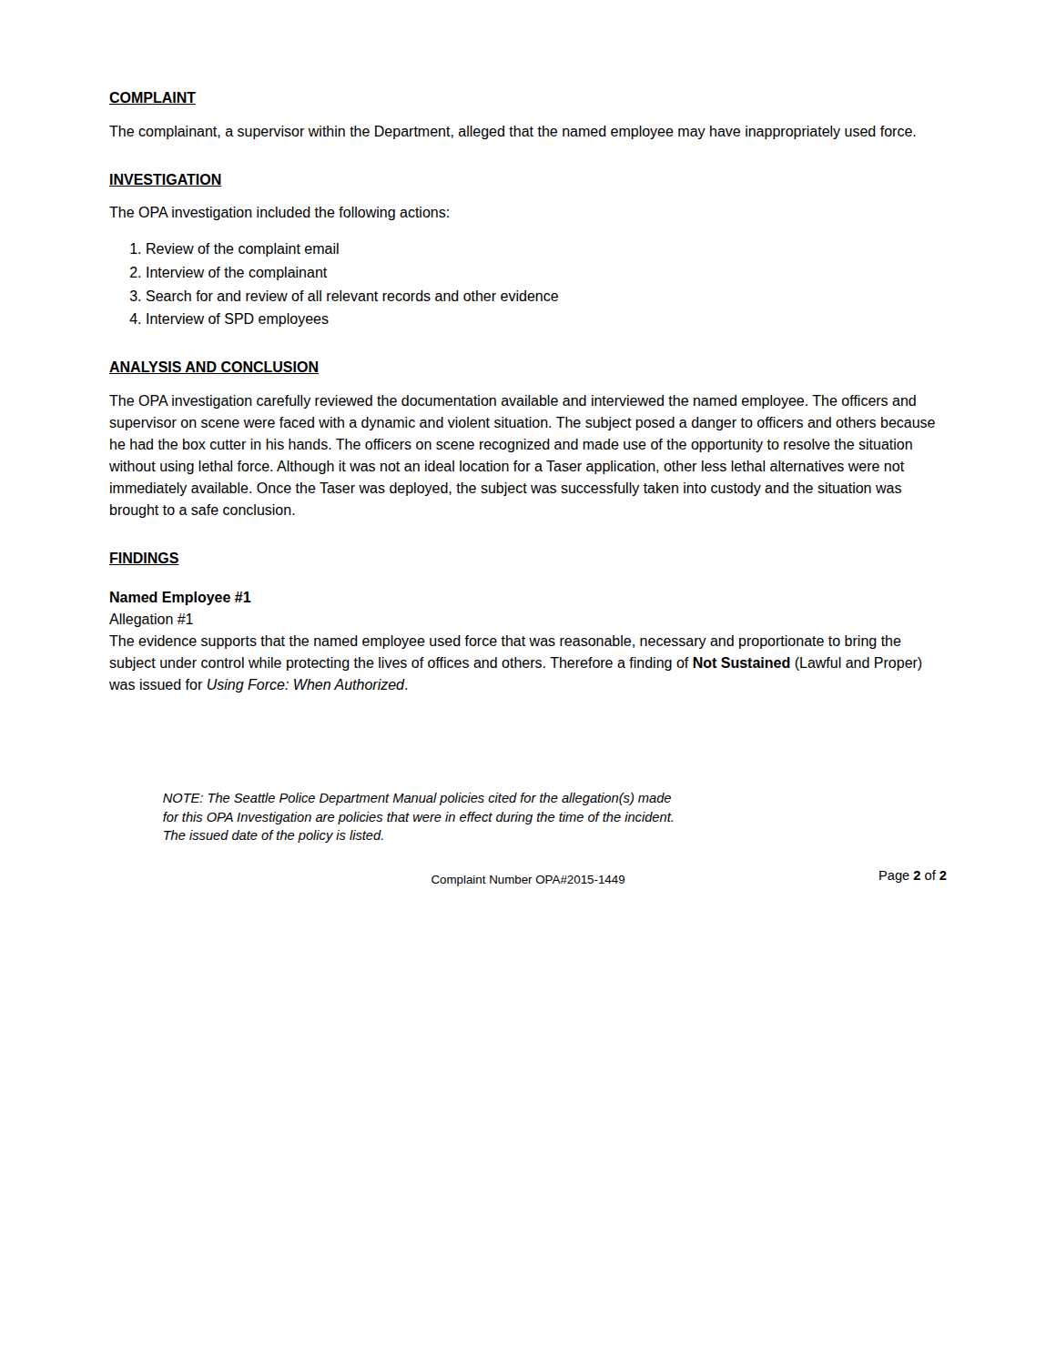COMPLAINT
The complainant, a supervisor within the Department, alleged that the named employee may have inappropriately used force.
INVESTIGATION
The OPA investigation included the following actions:
Review of the complaint email
Interview of the complainant
Search for and review of all relevant records and other evidence
Interview of SPD employees
ANALYSIS AND CONCLUSION
The OPA investigation carefully reviewed the documentation available and interviewed the named employee. The officers and supervisor on scene were faced with a dynamic and violent situation. The subject posed a danger to officers and others because he had the box cutter in his hands. The officers on scene recognized and made use of the opportunity to resolve the situation without using lethal force. Although it was not an ideal location for a Taser application, other less lethal alternatives were not immediately available. Once the Taser was deployed, the subject was successfully taken into custody and the situation was brought to a safe conclusion.
FINDINGS
Named Employee #1
Allegation #1
The evidence supports that the named employee used force that was reasonable, necessary and proportionate to bring the subject under control while protecting the lives of offices and others. Therefore a finding of Not Sustained (Lawful and Proper) was issued for Using Force: When Authorized.
NOTE: The Seattle Police Department Manual policies cited for the allegation(s) made
for this OPA Investigation are policies that were in effect during the time of the incident.
The issued date of the policy is listed.
Page 2 of 2
Complaint Number OPA#2015-1449